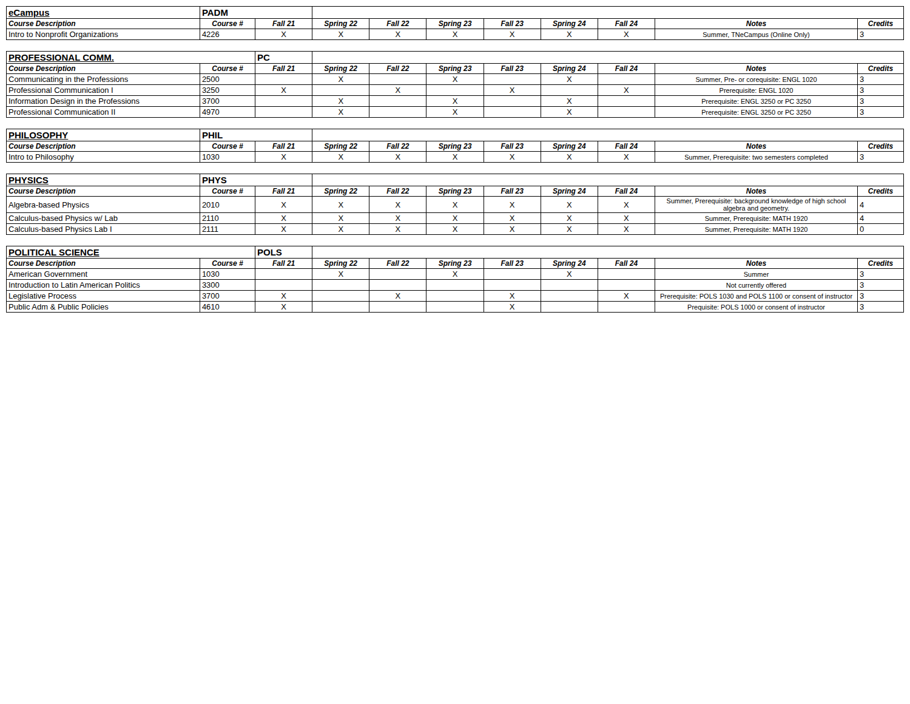| eCampus | PADM | |
| Course Description | Course # | Fall 21 | Spring 22 | Fall 22 | Spring 23 | Fall 23 | Spring 24 | Fall 24 | Notes | Credits |
| Intro to Nonprofit Organizations | 4226 | X | X | X | X | X | X | X | Summer, TNeCampus (Online Only) | 3 |
| PROFESSIONAL COMM. | PC | |
| Course Description | Course # | Fall 21 | Spring 22 | Fall 22 | Spring 23 | Fall 23 | Spring 24 | Fall 24 | Notes | Credits |
| Communicating in the Professions | 2500 | | X | | X | | X | | Summer, Pre- or corequisite: ENGL 1020 | 3 |
| Professional Communication I | 3250 | X | | X | | X | | X | Prerequisite: ENGL 1020 | 3 |
| Information Design in the Professions | 3700 | | X | | X | | X | | Prerequisite: ENGL 3250 or PC 3250 | 3 |
| Professional Communication II | 4970 | | X | | X | | X | | Prerequisite: ENGL 3250 or PC 3250 | 3 |
| PHILOSOPHY | PHIL | |
| Course Description | Course # | Fall 21 | Spring 22 | Fall 22 | Spring 23 | Fall 23 | Spring 24 | Fall 24 | Notes | Credits |
| Intro to Philosophy | 1030 | X | X | X | X | X | X | X | Summer, Prerequisite: two semesters completed | 3 |
| PHYSICS | PHYS | |
| Course Description | Course # | Fall 21 | Spring 22 | Fall 22 | Spring 23 | Fall 23 | Spring 24 | Fall 24 | Notes | Credits |
| Algebra-based Physics | 2010 | X | X | X | X | X | X | X | Summer, Prerequisite: background knowledge of high school algebra and geometry. | 4 |
| Calculus-based Physics w/ Lab | 2110 | X | X | X | X | X | X | X | Summer, Prerequisite: MATH 1920 | 4 |
| Calculus-based Physics Lab I | 2111 | X | X | X | X | X | X | X | Summer, Prerequisite: MATH 1920 | 0 |
| POLITICAL SCIENCE | POLS | |
| Course Description | Course # | Fall 21 | Spring 22 | Fall 22 | Spring 23 | Fall 23 | Spring 24 | Fall 24 | Notes | Credits |
| American Government | 1030 | | X | | X | | X | | Summer | 3 |
| Introduction to Latin American Politics | 3300 | | | | | | | | Not currently offered | 3 |
| Legislative Process | 3700 | X | | X | | X | | X | Prerequisite: POLS 1030 and POLS 1100 or consent of instructor | 3 |
| Public Adm & Public Policies | 4610 | X | | | | X | | | Prequisite: POLS 1000 or consent of instructor | 3 |